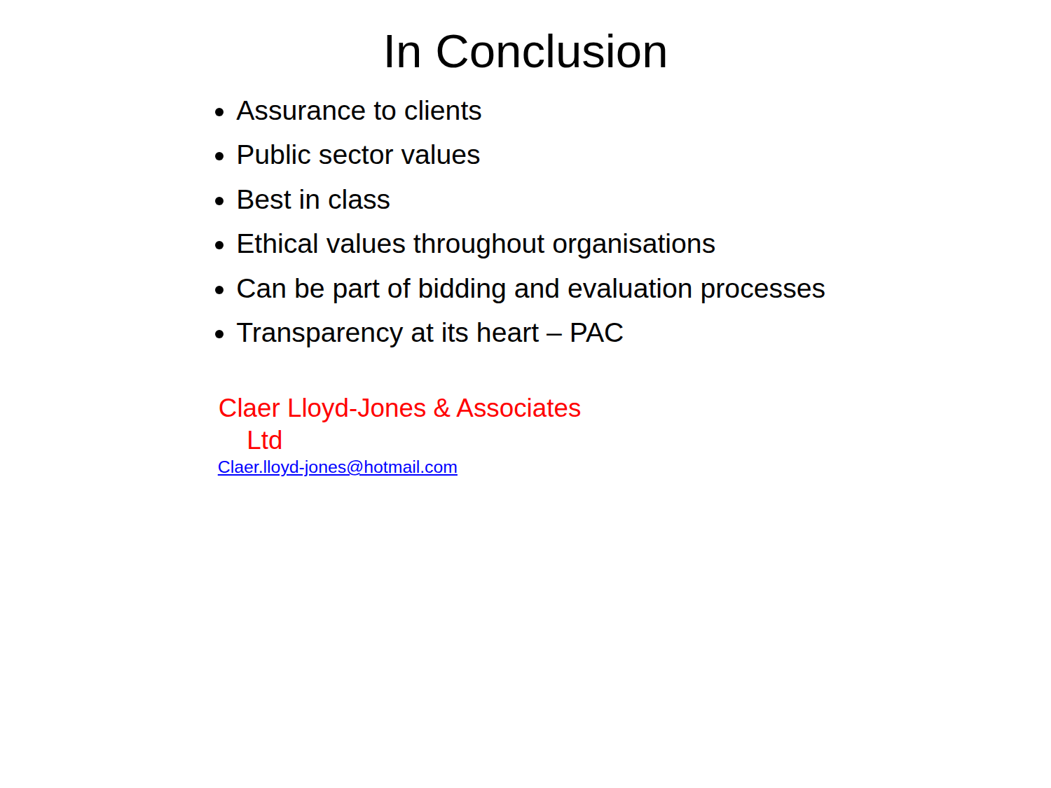In Conclusion
Assurance to clients
Public sector values
Best in class
Ethical values throughout organisations
Can be part of bidding and evaluation processes
Transparency at its heart – PAC
Claer Lloyd-Jones & Associates Ltd
Claer.lloyd-jones@hotmail.com